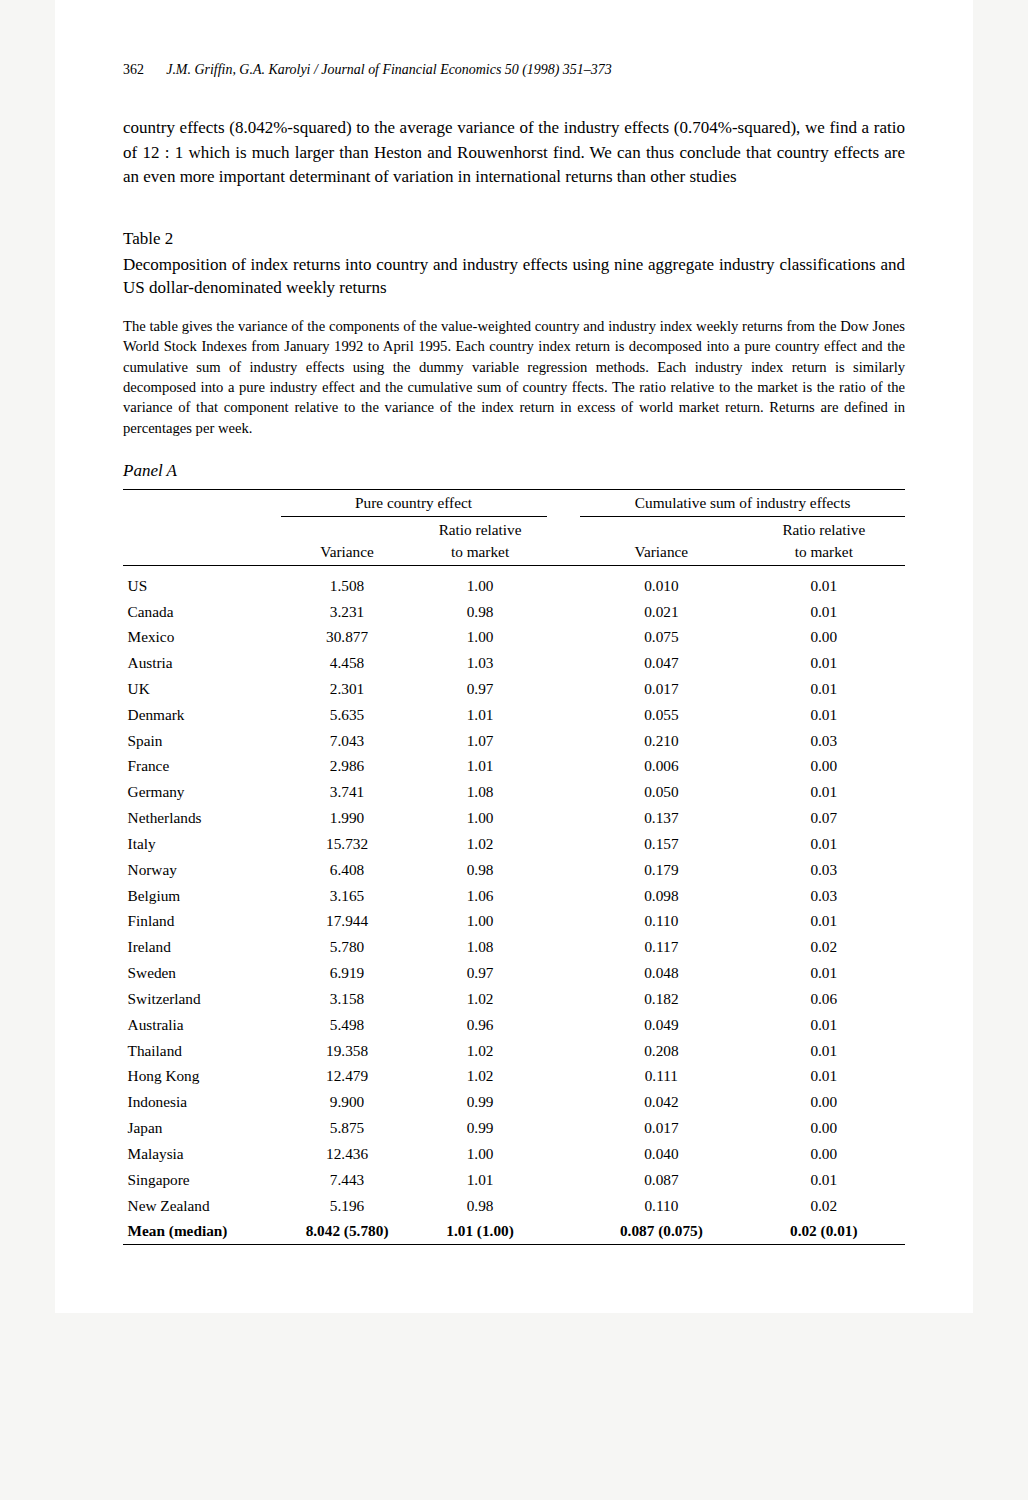362 J.M. Griffin, G.A. Karolyi / Journal of Financial Economics 50 (1998) 351–373
country effects (8.042%-squared) to the average variance of the industry effects (0.704%-squared), we find a ratio of 12 : 1 which is much larger than Heston and Rouwenhorst find. We can thus conclude that country effects are an even more important determinant of variation in international returns than other studies
Table 2
Decomposition of index returns into country and industry effects using nine aggregate industry classifications and US dollar-denominated weekly returns
The table gives the variance of the components of the value-weighted country and industry index weekly returns from the Dow Jones World Stock Indexes from January 1992 to April 1995. Each country index return is decomposed into a pure country effect and the cumulative sum of industry effects using the dummy variable regression methods. Each industry index return is similarly decomposed into a pure industry effect and the cumulative sum of country ffects. The ratio relative to the market is the ratio of the variance of that component relative to the variance of the index return in excess of world market return. Returns are defined in percentages per week.
Panel A
| | Pure country effect | | Cumulative sum of industry effects |
| --- | --- | --- | --- |
| | Variance | Ratio relative to market | | Variance | Ratio relative to market |
| US | 1.508 | 1.00 | | 0.010 | 0.01 |
| Canada | 3.231 | 0.98 | | 0.021 | 0.01 |
| Mexico | 30.877 | 1.00 | | 0.075 | 0.00 |
| Austria | 4.458 | 1.03 | | 0.047 | 0.01 |
| UK | 2.301 | 0.97 | | 0.017 | 0.01 |
| Denmark | 5.635 | 1.01 | | 0.055 | 0.01 |
| Spain | 7.043 | 1.07 | | 0.210 | 0.03 |
| France | 2.986 | 1.01 | | 0.006 | 0.00 |
| Germany | 3.741 | 1.08 | | 0.050 | 0.01 |
| Netherlands | 1.990 | 1.00 | | 0.137 | 0.07 |
| Italy | 15.732 | 1.02 | | 0.157 | 0.01 |
| Norway | 6.408 | 0.98 | | 0.179 | 0.03 |
| Belgium | 3.165 | 1.06 | | 0.098 | 0.03 |
| Finland | 17.944 | 1.00 | | 0.110 | 0.01 |
| Ireland | 5.780 | 1.08 | | 0.117 | 0.02 |
| Sweden | 6.919 | 0.97 | | 0.048 | 0.01 |
| Switzerland | 3.158 | 1.02 | | 0.182 | 0.06 |
| Australia | 5.498 | 0.96 | | 0.049 | 0.01 |
| Thailand | 19.358 | 1.02 | | 0.208 | 0.01 |
| Hong Kong | 12.479 | 1.02 | | 0.111 | 0.01 |
| Indonesia | 9.900 | 0.99 | | 0.042 | 0.00 |
| Japan | 5.875 | 0.99 | | 0.017 | 0.00 |
| Malaysia | 12.436 | 1.00 | | 0.040 | 0.00 |
| Singapore | 7.443 | 1.01 | | 0.087 | 0.01 |
| New Zealand | 5.196 | 0.98 | | 0.110 | 0.02 |
| Mean (median) | 8.042 (5.780) | 1.01 (1.00) | | 0.087 (0.075) | 0.02 (0.01) |